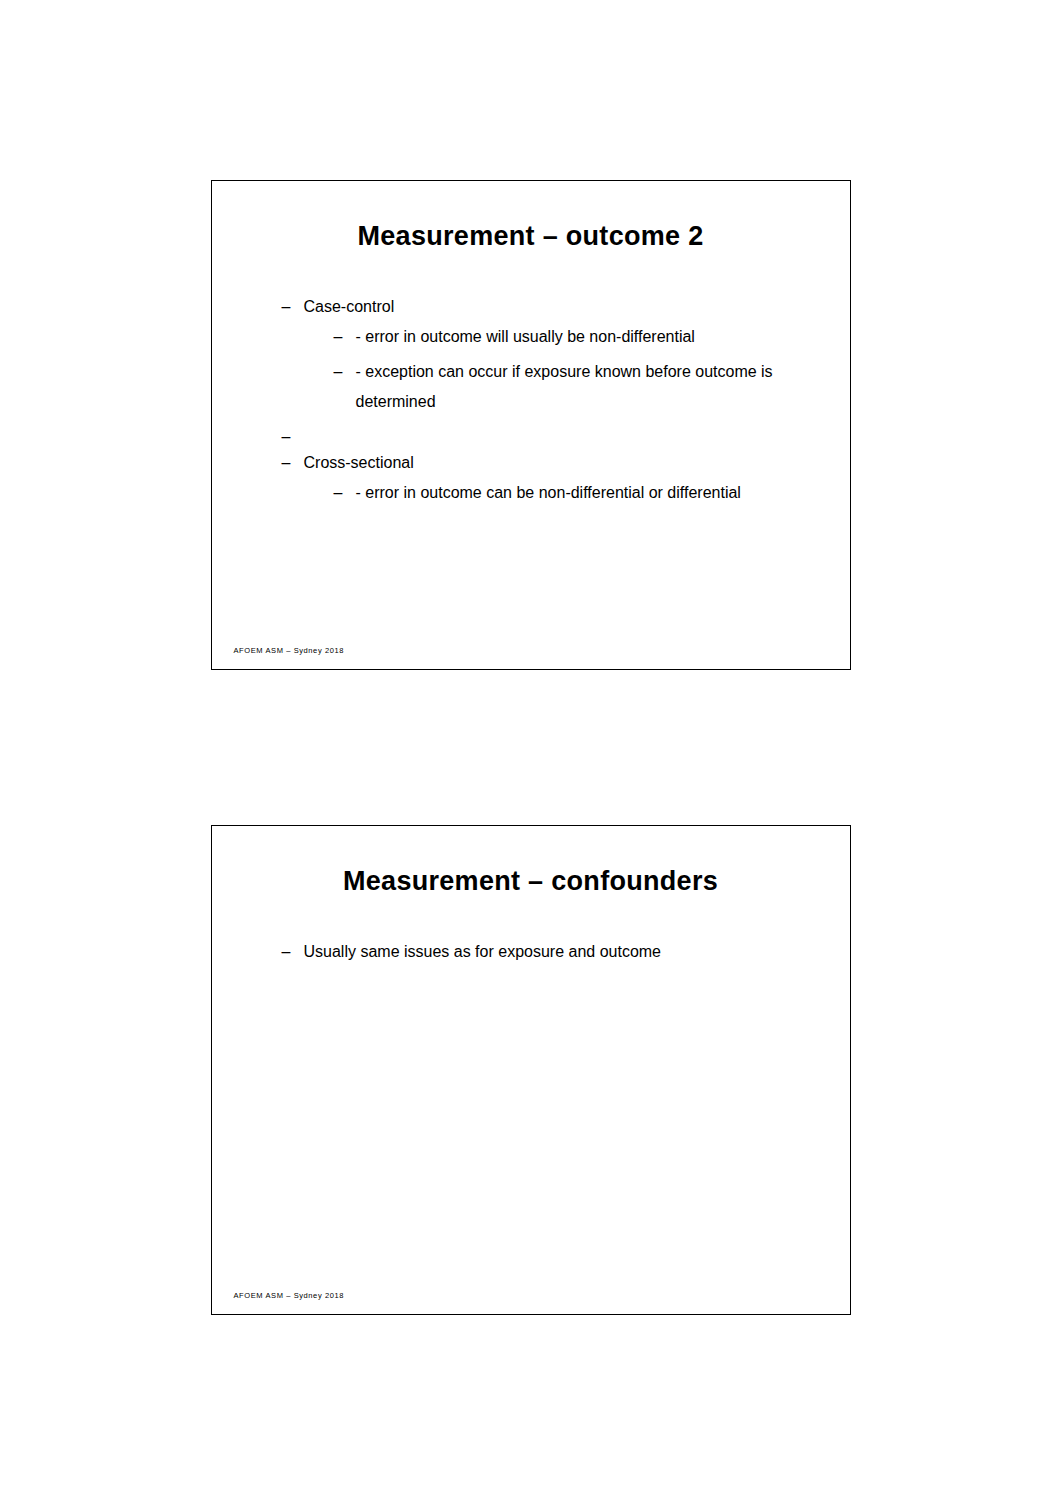Measurement – outcome 2
Case-control
- error in outcome will usually be non-differential
- exception can occur if exposure known before outcome is determined
Cross-sectional
- error in outcome can be non-differential or differential
AFOEM ASM – Sydney 2018
Measurement – confounders
Usually same issues as for exposure and outcome
AFOEM ASM – Sydney 2018